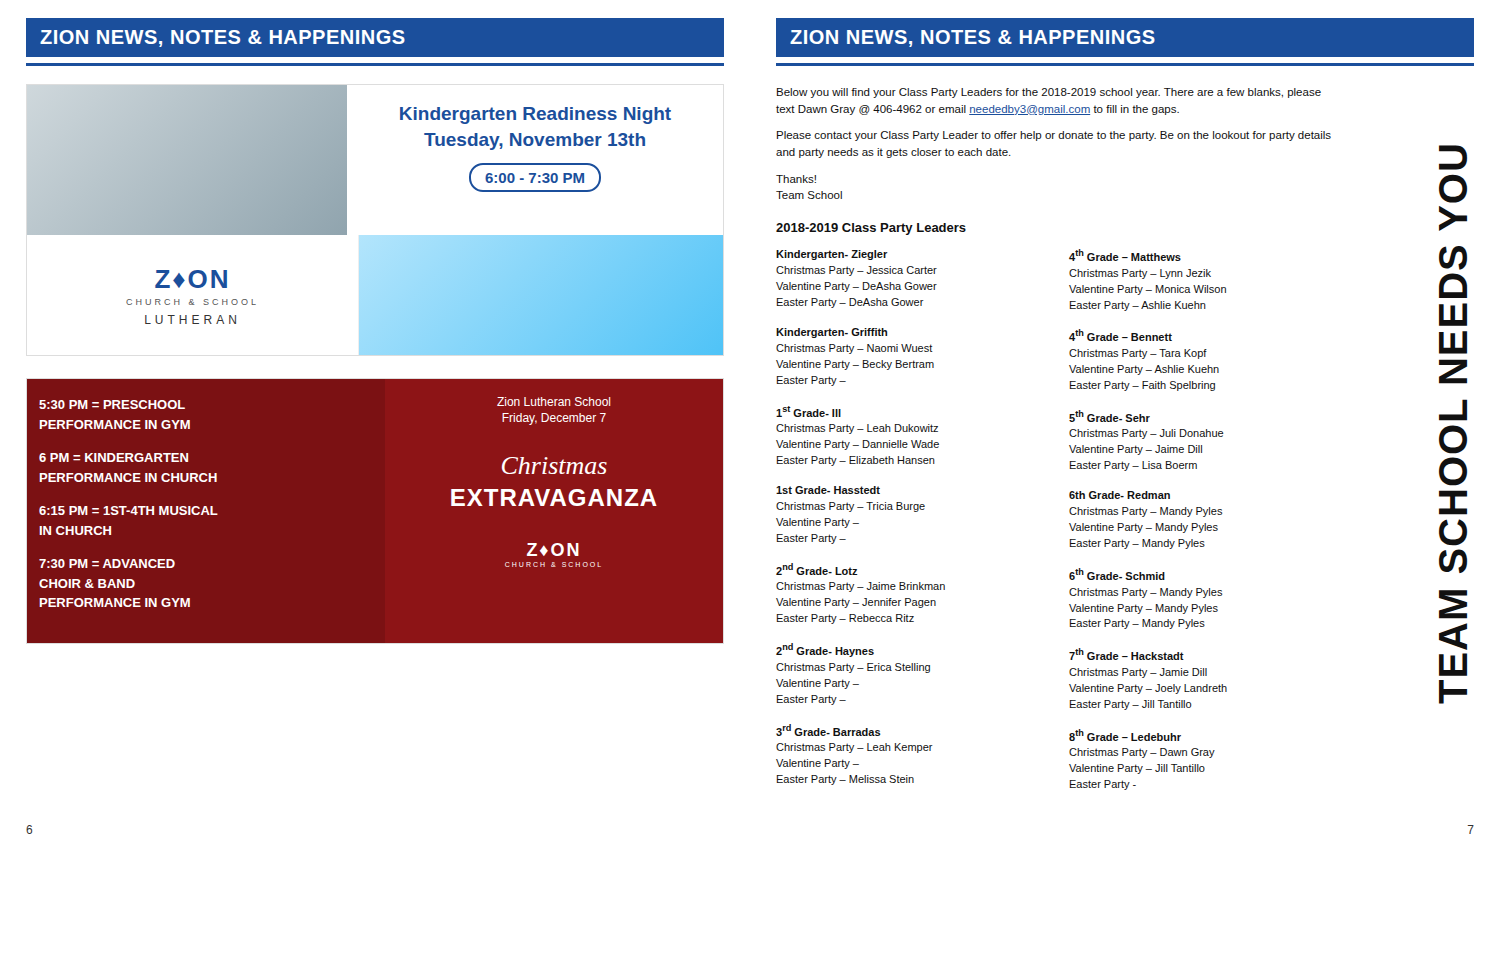Zion News, Notes & Happenings
Kindergarten Readiness Night
Tuesday, November 13th
6:00 - 7:30 PM
Z♦ON
CHURCH & SCHOOL
LUTHERAN
5:30 PM = PRESCHOOL
PERFORMANCE IN GYM
6 PM = KINDERGARTEN
PERFORMANCE IN CHURCH
6:15 PM = 1ST-4TH MUSICAL
IN CHURCH
7:30 PM = ADVANCED
CHOIR & BAND
PERFORMANCE IN GYM
Zion Lutheran School
Friday, December 7
Christmas
EXTRAVAGANZA
Z♦ONCHURCH & SCHOOL
6
Zion News, Notes & Happenings
Below you will find your Class Party Leaders for the 2018-2019 school year. There are a few blanks, please text Dawn Gray @ 406-4962 or email neededby3@gmail.com to fill in the gaps.
Please contact your Class Party Leader to offer help or donate to the party. Be on the lookout for party details and party needs as it gets closer to each date.
Thanks!
Team School
2018-2019 Class Party Leaders
Kindergarten- Ziegler Christmas Party – Jessica Carter
Valentine Party – DeAsha Gower
Easter Party – DeAsha Gower
Kindergarten- Griffith Christmas Party – Naomi Wuest
Valentine Party – Becky Bertram
Easter Party –
1st Grade- Ill Christmas Party – Leah Dukowitz
Valentine Party – Dannielle Wade
Easter Party – Elizabeth Hansen
1st Grade- Hasstedt Christmas Party – Tricia Burge
Valentine Party –
Easter Party –
2nd Grade- Lotz Christmas Party – Jaime Brinkman
Valentine Party – Jennifer Pagen
Easter Party – Rebecca Ritz
2nd Grade- Haynes Christmas Party – Erica Stelling
Valentine Party –
Easter Party –
3rd Grade- Barradas Christmas Party – Leah Kemper
Valentine Party –
Easter Party – Melissa Stein
4th Grade – Matthews Christmas Party – Lynn Jezik
Valentine Party – Monica Wilson
Easter Party – Ashlie Kuehn
4th Grade – Bennett Christmas Party – Tara Kopf
Valentine Party – Ashlie Kuehn
Easter Party – Faith Spelbring
5th Grade- Sehr Christmas Party – Juli Donahue
Valentine Party – Jaime Dill
Easter Party – Lisa Boerm
6th Grade- Redman Christmas Party – Mandy Pyles
Valentine Party – Mandy Pyles
Easter Party – Mandy Pyles
6th Grade- Schmid Christmas Party – Mandy Pyles
Valentine Party – Mandy Pyles
Easter Party – Mandy Pyles
7th Grade – Hackstadt Christmas Party – Jamie Dill
Valentine Party – Joely Landreth
Easter Party – Jill Tantillo
8th Grade – Ledebuhr Christmas Party – Dawn Gray
Valentine Party – Jill Tantillo
Easter Party -
TEAM SCHOOL NEEDS YOU
7